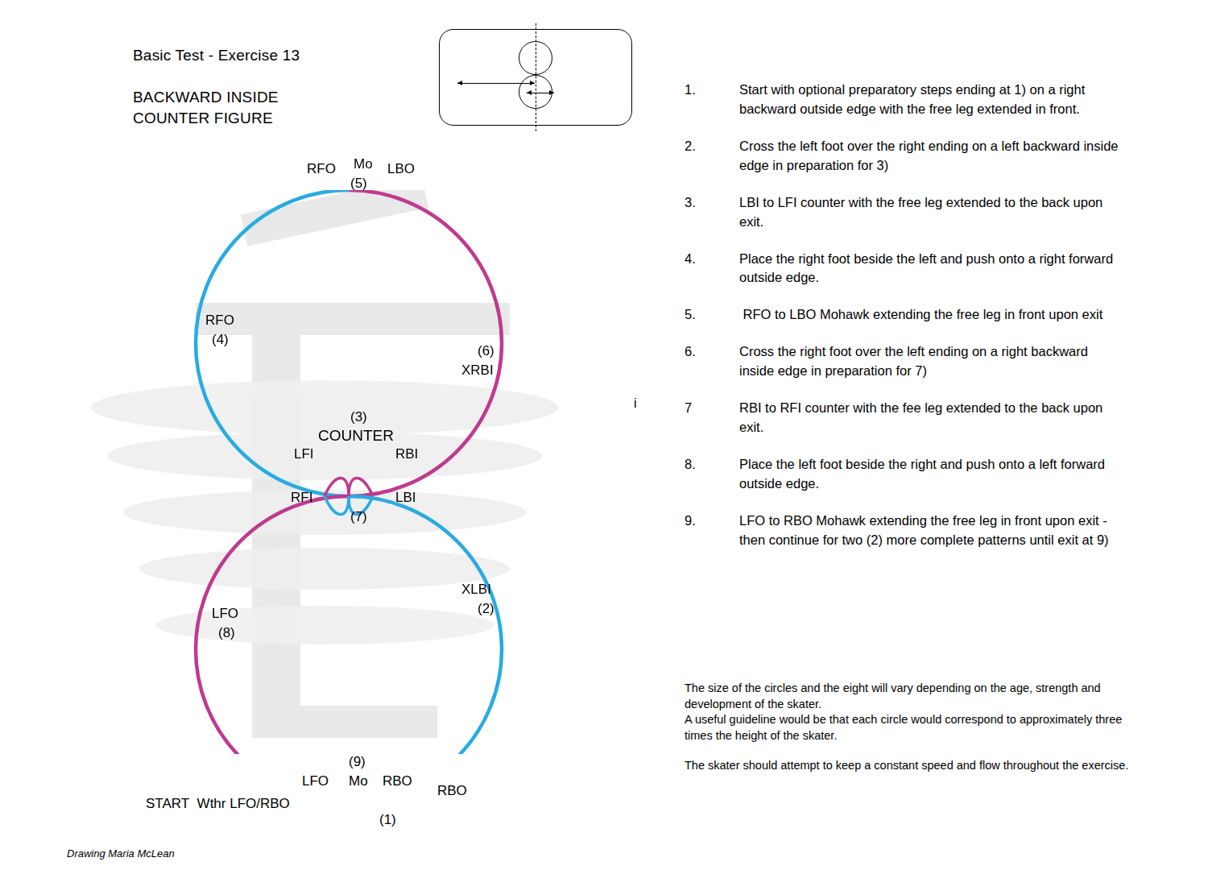Basic Test - Exercise 13
BACKWARD INSIDE
COUNTER FIGURE
i
RFO Mo (5) LBO RFO (4) (6) XRBI (3) COUNTER LFI RBI RFI LBI (7) XLBI (2) LFO (8) (9) LFO Mo RBO RBO START Wthr LFO/RBO (1)
1. Start with optional preparatory steps ending at 1) on a right backward outside edge with the free leg extended in front.
2. Cross the left foot over the right ending on a left backward inside edge in preparation for 3)
3. LBI to LFI counter with the free leg extended to the back upon exit.
4. Place the right foot beside the left and push onto a right forward outside edge.
5. RFO to LBO Mohawk extending the free leg in front upon exit
6. Cross the right foot over the left ending on a right backward inside edge in preparation for 7)
7 RBI to RFI counter with the fee leg extended to the back upon exit.
8. Place the left foot beside the right and push onto a left forward outside edge.
9. LFO to RBO Mohawk extending the free leg in front upon exit - then continue for two (2) more complete patterns until exit at 9)
The size of the circles and the eight will vary depending on the age, strength and development of the skater.
A useful guideline would be that each circle would correspond to approximately three times the height of the skater.
The skater should attempt to keep a constant speed and flow throughout the exercise.
Drawing Maria McLean